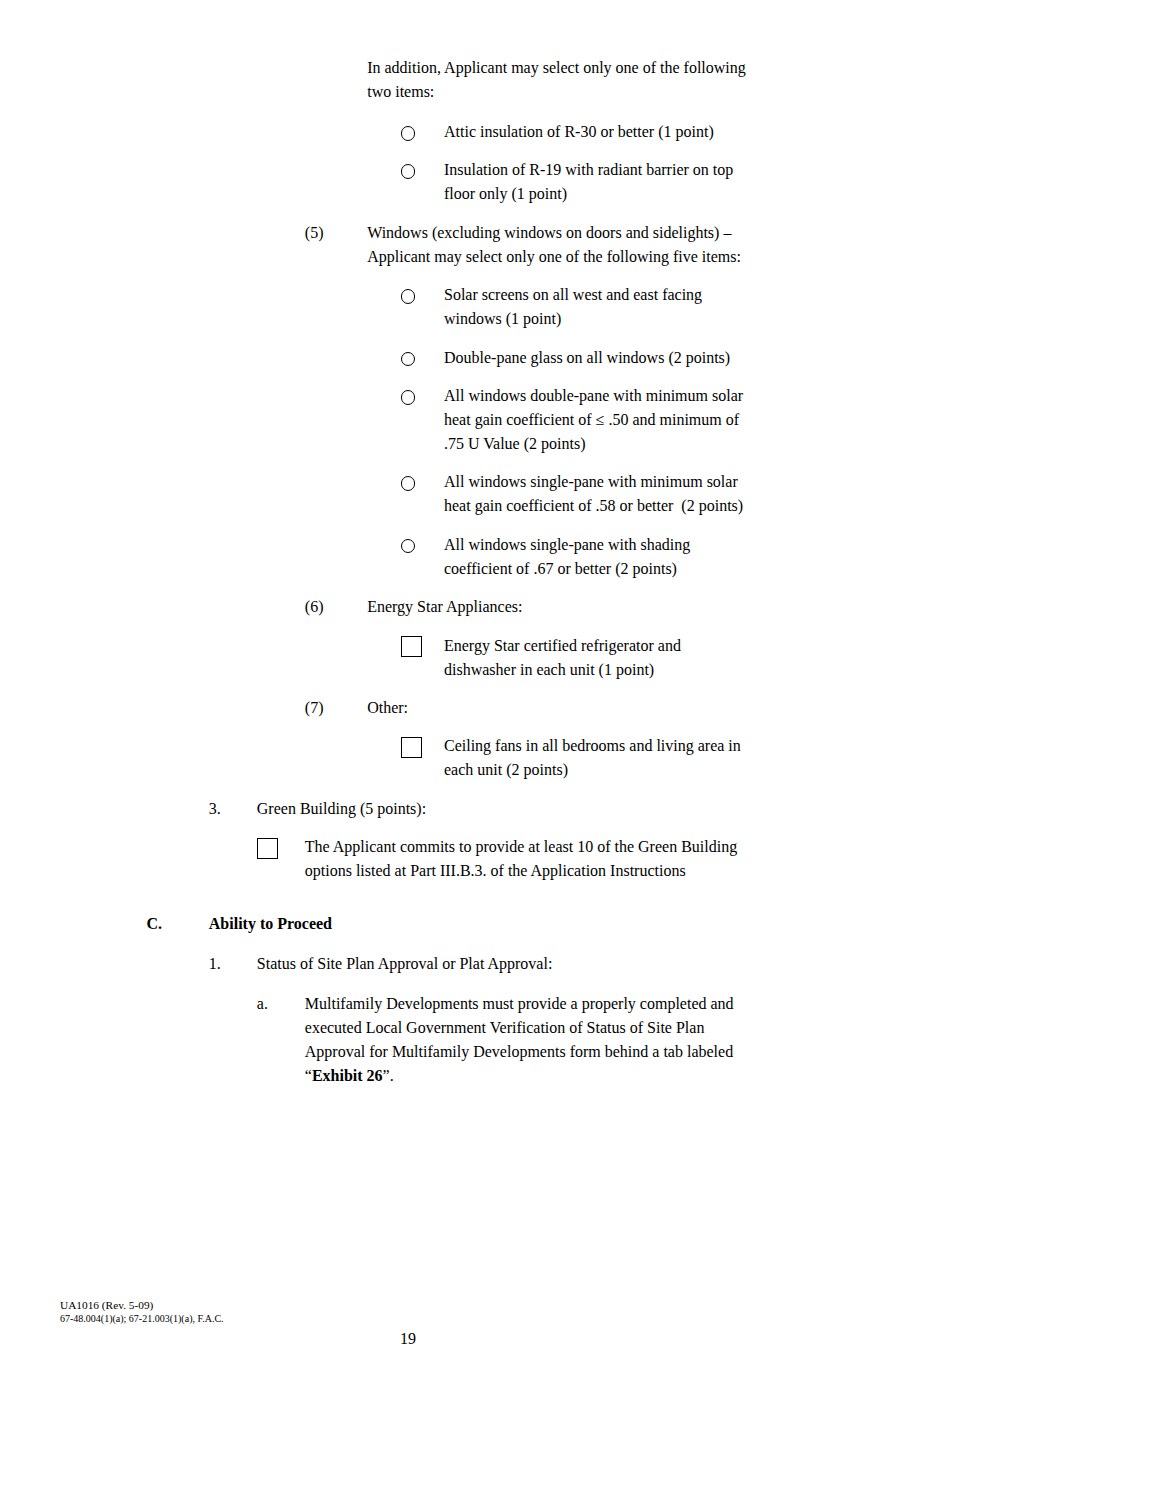In addition, Applicant may select only one of the following two items:
Attic insulation of R-30 or better (1 point)
Insulation of R-19 with radiant barrier on top floor only (1 point)
(5) Windows (excluding windows on doors and sidelights) – Applicant may select only one of the following five items:
Solar screens on all west and east facing windows (1 point)
Double-pane glass on all windows (2 points)
All windows double-pane with minimum solar heat gain coefficient of ≤ .50 and minimum of .75 U Value (2 points)
All windows single-pane with minimum solar heat gain coefficient of .58 or better (2 points)
All windows single-pane with shading coefficient of .67 or better (2 points)
(6) Energy Star Appliances:
Energy Star certified refrigerator and dishwasher in each unit (1 point)
(7) Other:
Ceiling fans in all bedrooms and living area in each unit (2 points)
3. Green Building (5 points):
The Applicant commits to provide at least 10 of the Green Building options listed at Part III.B.3. of the Application Instructions
C. Ability to Proceed
1. Status of Site Plan Approval or Plat Approval:
a. Multifamily Developments must provide a properly completed and executed Local Government Verification of Status of Site Plan Approval for Multifamily Developments form behind a tab labeled “Exhibit 26”.
UA1016 (Rev. 5-09)
67-48.004(1)(a); 67-21.003(1)(a), F.A.C.
19